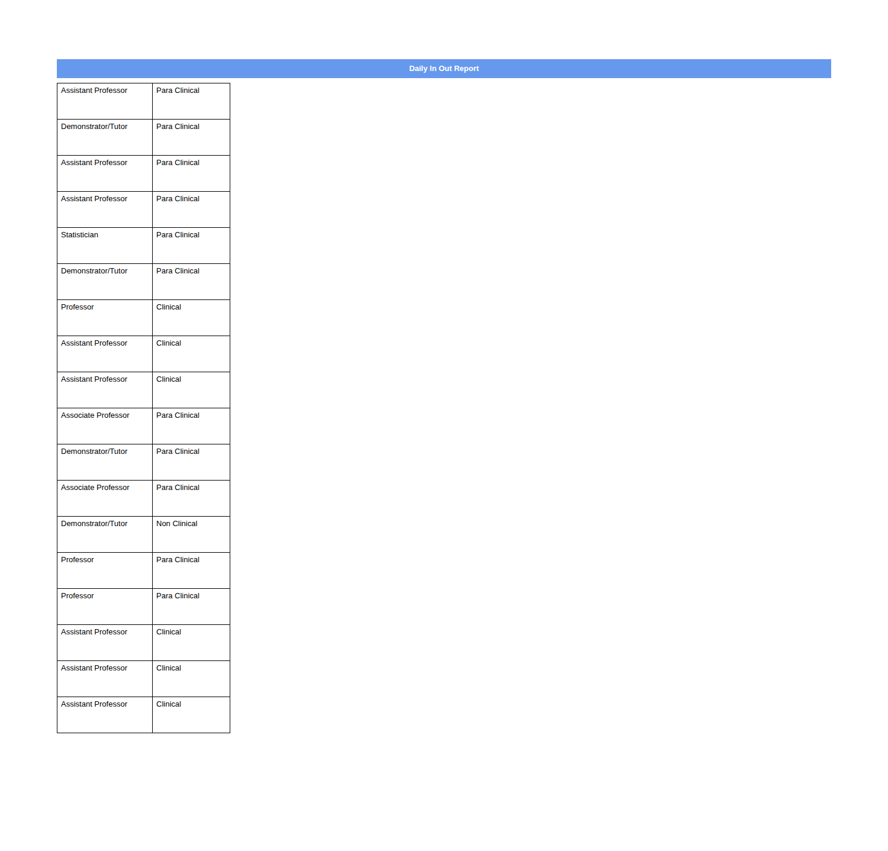Daily In Out Report
| Assistant Professor | Para Clinical |
| Demonstrator/Tutor | Para Clinical |
| Assistant Professor | Para Clinical |
| Assistant Professor | Para Clinical |
| Statistician | Para Clinical |
| Demonstrator/Tutor | Para Clinical |
| Professor | Clinical |
| Assistant Professor | Clinical |
| Assistant Professor | Clinical |
| Associate Professor | Para Clinical |
| Demonstrator/Tutor | Para Clinical |
| Associate Professor | Para Clinical |
| Demonstrator/Tutor | Non Clinical |
| Professor | Para Clinical |
| Professor | Para Clinical |
| Assistant Professor | Clinical |
| Assistant Professor | Clinical |
| Assistant Professor | Clinical |